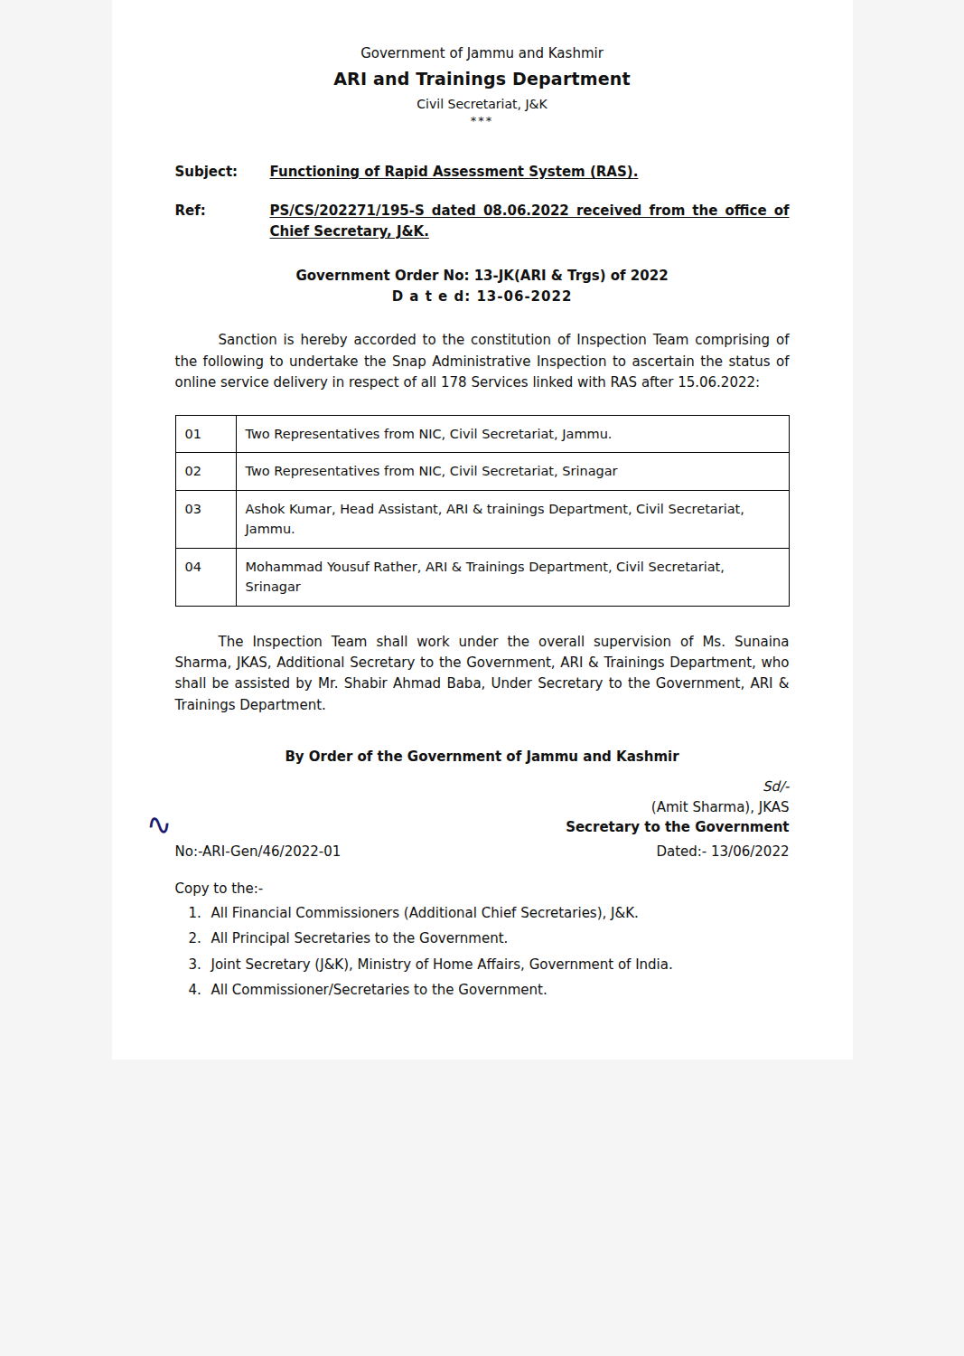Government of Jammu and Kashmir
ARI and Trainings Department
Civil Secretariat, J&K
***
Subject:
Functioning of Rapid Assessment System (RAS).
Ref:
PS/CS/202271/195-S dated 08.06.2022 received from the office of Chief Secretary, J&K.
Government Order No: 13-JK(ARI & Trgs) of 2022
D a t e d: 13-06-2022
Sanction is hereby accorded to the constitution of Inspection Team comprising of the following to undertake the Snap Administrative Inspection to ascertain the status of online service delivery in respect of all 178 Services linked with RAS after 15.06.2022:
| 01 | Two Representatives from NIC, Civil Secretariat, Jammu. |
| 02 | Two Representatives from NIC, Civil Secretariat, Srinagar |
| 03 | Ashok Kumar, Head Assistant, ARI & trainings Department, Civil Secretariat, Jammu. |
| 04 | Mohammad Yousuf Rather, ARI & Trainings Department, Civil Secretariat, Srinagar |
The Inspection Team shall work under the overall supervision of Ms. Sunaina Sharma, JKAS, Additional Secretary to the Government, ARI & Trainings Department, who shall be assisted by Mr. Shabir Ahmad Baba, Under Secretary to the Government, ARI & Trainings Department.
∿
By Order of the Government of Jammu and Kashmir
Sd/-
(Amit Sharma), JKAS
Secretary to the Government
No:-ARI-Gen/46/2022-01
Dated:- 13/06/2022
Copy to the:-
All Financial Commissioners (Additional Chief Secretaries), J&K.
All Principal Secretaries to the Government.
Joint Secretary (J&K), Ministry of Home Affairs, Government of India.
All Commissioner/Secretaries to the Government.